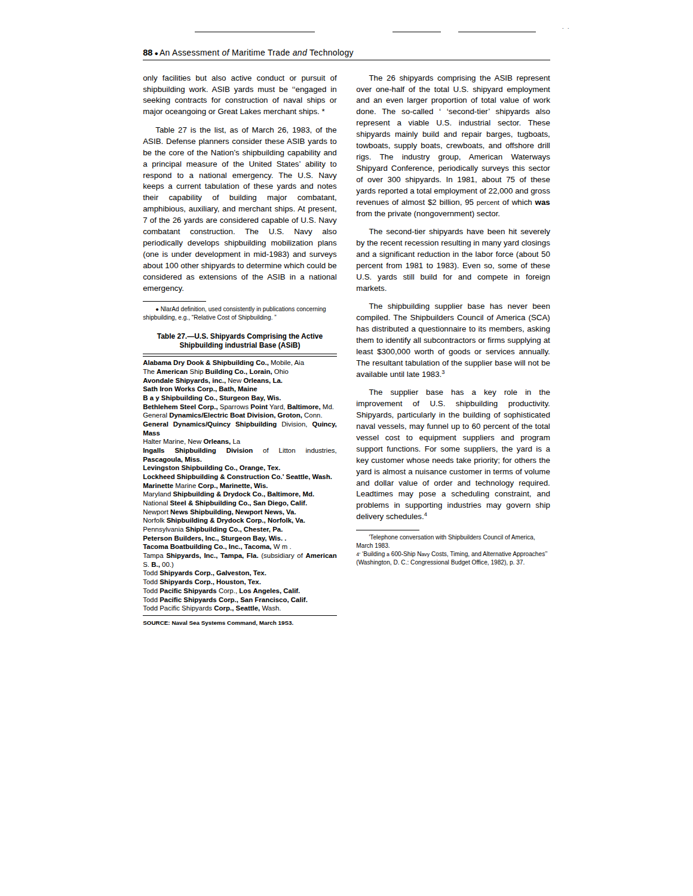. .
88●An Assessment of Maritime Trade and Technology
only facilities but also active conduct or pursuit of shipbuilding work. ASIB yards must be ‘‘engaged in seeking contracts for construction of naval ships or major oceangoing or Great Lakes merchant ships. *
Table 27 is the list, as of March 26, 1983, of the ASIB. Defense planners consider these ASIB yards to be the core of the Nation’s shipbuilding capability and a principal measure of the United States’ ability to respond to a national emergency. The U.S. Navy keeps a current tabulation of these yards and notes their capability of building major combatant, amphibious, auxiliary, and merchant ships. At present, 7 of the 26 yards are considered capable of U.S. Navy combatant construction. The U.S. Navy also periodically develops shipbuilding mobilization plans (one is under development in mid-1983) and surveys about 100 other shipyards to determine which could be considered as extensions of the ASIB in a national emergency.
● NlarAd definition, used consistently in publications concerning shipbuilding, e.g., “Relative Cost of Shipbuilding. ”
Table 27.—U.S. Shipyards Comprising the Active
Shipbuilding industrial Base (ASiB)
Alabama Dry Dook & Shipbuilding Co., Mobile, Aia
The American Ship Building Co., Lorain, Ohio
Avondale Shipyards, inc., New Orleans, La.
Sath Iron Works Corp., Bath, Maine
B a y Shipbuilding Co., Sturgeon Bay, Wis.
Bethlehem Steel Corp., Sparrows Point Yard, Baltimore, Md.
General Dynamics/Electric Boat Division, Groton, Conn.
General Dynamics/Quincy Shipbuilding Division, Quincy, Mass
Halter Marine, New Orleans, La
Ingalls Shipbuilding Division of Litton industries, Pascagoula, Miss.
Levingston Shipbuilding Co., Orange, Tex.
Lockheed Shipbuilding & Construction Co.' Seattle, Wash.
Marinette Marine Corp., Marinette, Wis.
Maryland Shipbuilding & Drydock Co., Baltimore, Md.
National Steel & Shipbuilding Co., San Diego, Calif.
Newport News Shipbuilding, Newport News, Va.
Norfolk Shipbuilding & Drydock Corp., Norfolk, Va.
Pennsylvania Shipbuilding Co., Chester, Pa.
Peterson Builders, Inc., Sturgeon Bay, Wis. .
Tacoma Boatbuilding Co., Inc., Tacoma, W m .
Tampa Shipyards, Inc., Tampa, Fla. (subsidiary of American S. B., 00.)
Todd Shipyards Corp., Galveston, Tex.
Todd Shipyards Corp., Houston, Tex.
Todd Pacific Shipyards Corp., Los Angeles, Calif.
Todd Pacific Shipyards Corp., San Francisco, Calif.
Todd Pacific Shipyards Corp., Seattle, Wash.
SOURCE: Naval Sea Systems Command, March 19S3.
The 26 shipyards comprising the ASIB represent over one-half of the total U.S. shipyard employment and an even larger proportion of total value of work done. The so-called ‘ ‘second-tier’ shipyards also represent a viable U.S. industrial sector. These shipyards mainly build and repair barges, tugboats, towboats, supply boats, crewboats, and offshore drill rigs. The industry group, American Waterways Shipyard Conference, periodically surveys this sector of over 300 shipyards. In 1981, about 75 of these yards reported a total employment of 22,000 and gross revenues of almost $2 billion, 95 percent of which was from the private (nongovernment) sector.
The second-tier shipyards have been hit severely by the recent recession resulting in many yard closings and a significant reduction in the labor force (about 50 percent from 1981 to 1983). Even so, some of these U.S. yards still build for and compete in foreign markets.
The shipbuilding supplier base has never been compiled. The Shipbuilders Council of America (SCA) has distributed a questionnaire to its members, asking them to identify all subcontractors or firms supplying at least $300,000 worth of goods or services annually. The resultant tabulation of the supplier base will not be available until late 1983.3
The supplier base has a key role in the improvement of U.S. shipbuilding productivity. Shipyards, particularly in the building of sophisticated naval vessels, may funnel up to 60 percent of the total vessel cost to equipment suppliers and program support functions. For some suppliers, the yard is a key customer whose needs take priority; for others the yard is almost a nuisance customer in terms of volume and dollar value of order and technology required. Leadtimes may pose a scheduling constraint, and problems in supporting industries may govern ship delivery schedules.4
'Telephone conversation with Shipbuilders Council of America, March 1983.
4‘ ‘Building a 600-Ship Navy Costs, Timing, and Alternative Approaches’’ (Washington, D. C.: Congressional Budget Office, 1982), p. 37.